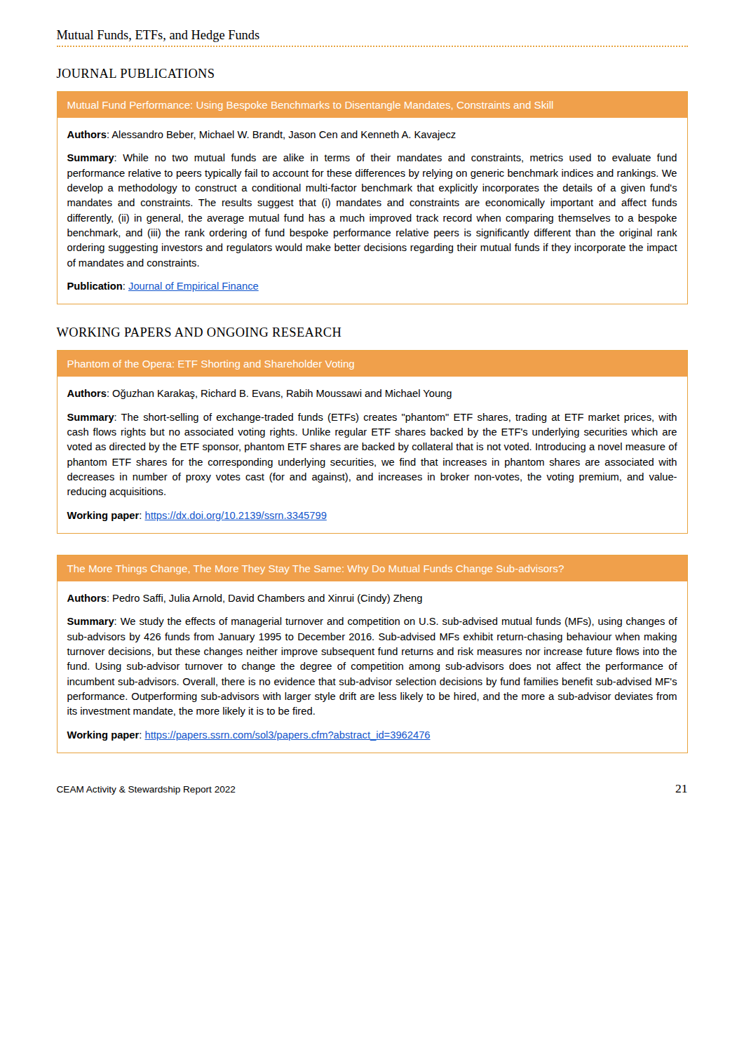Mutual Funds, ETFs, and Hedge Funds
JOURNAL PUBLICATIONS
Mutual Fund Performance: Using Bespoke Benchmarks to Disentangle Mandates, Constraints and Skill
Authors: Alessandro Beber, Michael W. Brandt, Jason Cen and Kenneth A. Kavajecz
Summary: While no two mutual funds are alike in terms of their mandates and constraints, metrics used to evaluate fund performance relative to peers typically fail to account for these differences by relying on generic benchmark indices and rankings. We develop a methodology to construct a conditional multi-factor benchmark that explicitly incorporates the details of a given fund's mandates and constraints. The results suggest that (i) mandates and constraints are economically important and affect funds differently, (ii) in general, the average mutual fund has a much improved track record when comparing themselves to a bespoke benchmark, and (iii) the rank ordering of fund bespoke performance relative peers is significantly different than the original rank ordering suggesting investors and regulators would make better decisions regarding their mutual funds if they incorporate the impact of mandates and constraints.
Publication: Journal of Empirical Finance
WORKING PAPERS AND ONGOING RESEARCH
Phantom of the Opera: ETF Shorting and Shareholder Voting
Authors: Oğuzhan Karakaş, Richard B. Evans, Rabih Moussawi and Michael Young
Summary: The short-selling of exchange-traded funds (ETFs) creates "phantom" ETF shares, trading at ETF market prices, with cash flows rights but no associated voting rights. Unlike regular ETF shares backed by the ETF's underlying securities which are voted as directed by the ETF sponsor, phantom ETF shares are backed by collateral that is not voted. Introducing a novel measure of phantom ETF shares for the corresponding underlying securities, we find that increases in phantom shares are associated with decreases in number of proxy votes cast (for and against), and increases in broker non-votes, the voting premium, and value-reducing acquisitions.
Working paper: https://dx.doi.org/10.2139/ssrn.3345799
The More Things Change, The More They Stay The Same: Why Do Mutual Funds Change Sub-advisors?
Authors: Pedro Saffi, Julia Arnold, David Chambers and Xinrui (Cindy) Zheng
Summary: We study the effects of managerial turnover and competition on U.S. sub-advised mutual funds (MFs), using changes of sub-advisors by 426 funds from January 1995 to December 2016. Sub-advised MFs exhibit return-chasing behaviour when making turnover decisions, but these changes neither improve subsequent fund returns and risk measures nor increase future flows into the fund. Using sub-advisor turnover to change the degree of competition among sub-advisors does not affect the performance of incumbent sub-advisors. Overall, there is no evidence that sub-advisor selection decisions by fund families benefit sub-advised MF's performance. Outperforming sub-advisors with larger style drift are less likely to be hired, and the more a sub-advisor deviates from its investment mandate, the more likely it is to be fired.
Working paper: https://papers.ssrn.com/sol3/papers.cfm?abstract_id=3962476
CEAM Activity & Stewardship Report 2022 21